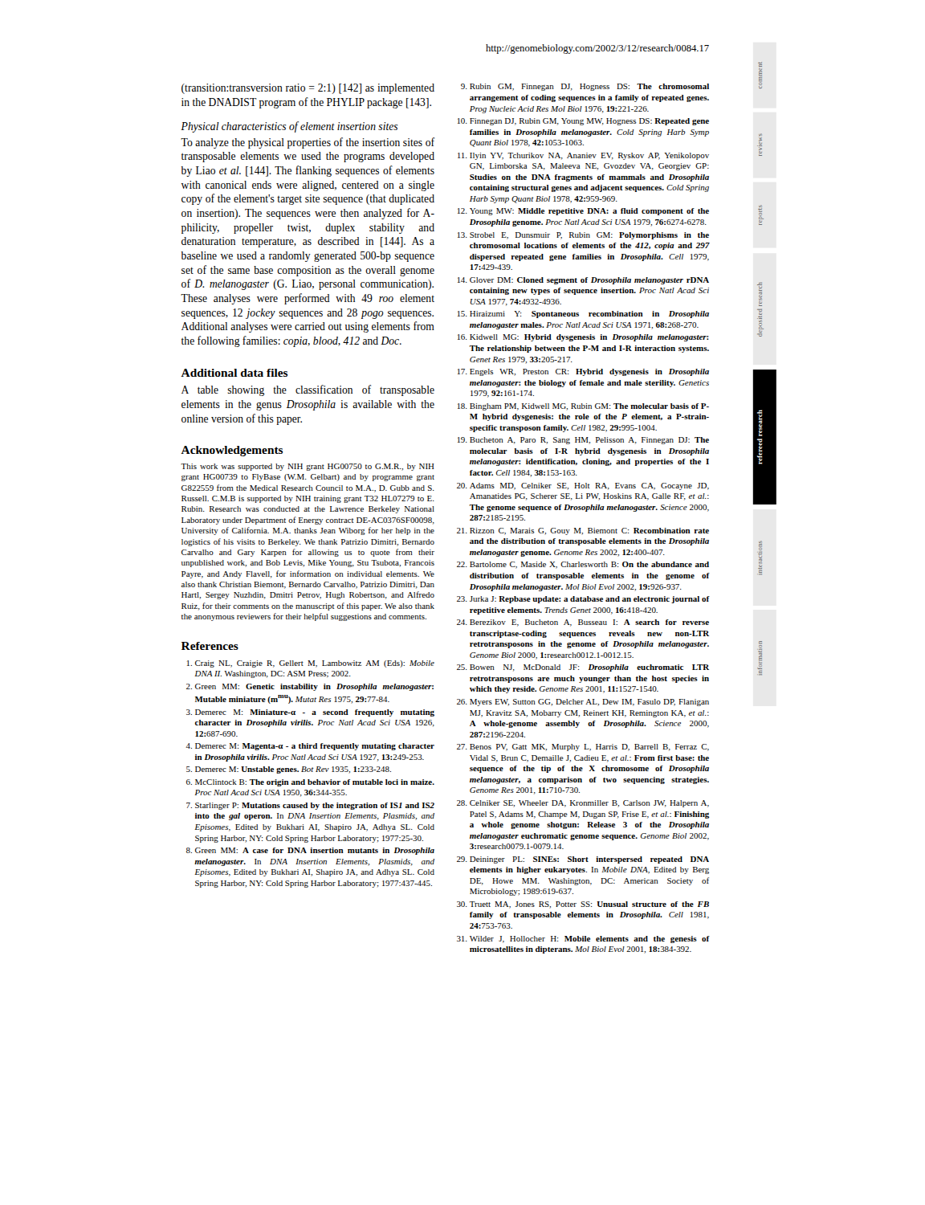http://genomebiology.com/2002/3/12/research/0084.17
comment
reviews
reports
deposited research
refereed research
interactions
information
(transition:transversion ratio = 2:1) [142] as implemented in the DNADIST program of the PHYLIP package [143].
Physical characteristics of element insertion sites
To analyze the physical properties of the insertion sites of transposable elements we used the programs developed by Liao et al. [144]. The flanking sequences of elements with canonical ends were aligned, centered on a single copy of the element's target site sequence (that duplicated on insertion). The sequences were then analyzed for A-philicity, propeller twist, duplex stability and denaturation temperature, as described in [144]. As a baseline we used a randomly generated 500-bp sequence set of the same base composition as the overall genome of D. melanogaster (G. Liao, personal communication). These analyses were performed with 49 roo element sequences, 12 jockey sequences and 28 pogo sequences. Additional analyses were carried out using elements from the following families: copia, blood, 412 and Doc.
Additional data files
A table showing the classification of transposable elements in the genus Drosophila is available with the online version of this paper.
Acknowledgements
This work was supported by NIH grant HG00750 to G.M.R., by NIH grant HG00739 to FlyBase (W.M. Gelbart) and by programme grant G822559 from the Medical Research Council to M.A., D. Gubb and S. Russell. C.M.B is supported by NIH training grant T32 HL07279 to E. Rubin. Research was conducted at the Lawrence Berkeley National Laboratory under Department of Energy contract DE-AC0376SF00098, University of California. M.A. thanks Jean Wiborg for her help in the logistics of his visits to Berkeley. We thank Patrizio Dimitri, Bernardo Carvalho and Gary Karpen for allowing us to quote from their unpublished work, and Bob Levis, Mike Young, Stu Tsubota, Francois Payre, and Andy Flavell, for information on individual elements. We also thank Christian Biemont, Bernardo Carvalho, Patrizio Dimitri, Dan Hartl, Sergey Nuzhdin, Dmitri Petrov, Hugh Robertson, and Alfredo Ruiz, for their comments on the manuscript of this paper. We also thank the anonymous reviewers for their helpful suggestions and comments.
References
Craig NL, Craigie R, Gellert M, Lambowitz AM (Eds): Mobile DNA II. Washington, DC: ASM Press; 2002.
Green MM: Genetic instability in Drosophila melanogaster: Mutable miniature (mmu). Mutat Res 1975, 29: 77-84.
Demerec M: Miniature-α - a second frequently mutating character in Drosophila virilis. Proc Natl Acad Sci USA 1926, 12: 687-690.
Demerec M: Magenta-α - a third frequently mutating character in Drosophila virilis. Proc Natl Acad Sci USA 1927, 13: 249-253.
Demerec M: Unstable genes. Bot Rev 1935, 1: 233-248.
McClintock B: The origin and behavior of mutable loci in maize. Proc Natl Acad Sci USA 1950, 36: 344-355.
Starlinger P: Mutations caused by the integration of IS1 and IS2 into the gal operon. In DNA Insertion Elements, Plasmids, and Episomes, Edited by Bukhari AI, Shapiro JA, Adhya SL. Cold Spring Harbor, NY: Cold Spring Harbor Laboratory; 1977:25-30.
Green MM: A case for DNA insertion mutants in Drosophila melanogaster. In DNA Insertion Elements, Plasmids, and Episomes, Edited by Bukhari AI, Shapiro JA, and Adhya SL. Cold Spring Harbor, NY: Cold Spring Harbor Laboratory; 1977:437-445.
Rubin GM, Finnegan DJ, Hogness DS: The chromosomal arrangement of coding sequences in a family of repeated genes. Prog Nucleic Acid Res Mol Biol 1976, 19: 221-226.
Finnegan DJ, Rubin GM, Young MW, Hogness DS: Repeated gene families in Drosophila melanogaster. Cold Spring Harb Symp Quant Biol 1978, 42: 1053-1063.
Ilyin YV, Tchurikov NA, Ananiev EV, Ryskov AP, Yenikolopov GN, Limborska SA, Maleeva NE, Gvozdev VA, Georgiev GP: Studies on the DNA fragments of mammals and Drosophila containing structural genes and adjacent sequences. Cold Spring Harb Symp Quant Biol 1978, 42: 959-969.
Young MW: Middle repetitive DNA: a fluid component of the Drosophila genome. Proc Natl Acad Sci USA 1979, 76: 6274-6278.
Strobel E, Dunsmuir P, Rubin GM: Polymorphisms in the chromosomal locations of elements of the 412, copia and 297 dispersed repeated gene families in Drosophila. Cell 1979, 17: 429-439.
Glover DM: Cloned segment of Drosophila melanogaster rDNA containing new types of sequence insertion. Proc Natl Acad Sci USA 1977, 74: 4932-4936.
Hiraizumi Y: Spontaneous recombination in Drosophila melanogaster males. Proc Natl Acad Sci USA 1971, 68: 268-270.
Kidwell MG: Hybrid dysgenesis in Drosophila melanogaster: The relationship between the P-M and I-R interaction systems. Genet Res 1979, 33: 205-217.
Engels WR, Preston CR: Hybrid dysgenesis in Drosophila melanogaster: the biology of female and male sterility. Genetics 1979, 92: 161-174.
Bingham PM, Kidwell MG, Rubin GM: The molecular basis of P-M hybrid dysgenesis: the role of the P element, a P-strain-specific transposon family. Cell 1982, 29: 995-1004.
Bucheton A, Paro R, Sang HM, Pelisson A, Finnegan DJ: The molecular basis of I-R hybrid dysgenesis in Drosophila melanogaster: identification, cloning, and properties of the I factor. Cell 1984, 38: 153-163.
Adams MD, Celniker SE, Holt RA, Evans CA, Gocayne JD, Amanatides PG, Scherer SE, Li PW, Hoskins RA, Galle RF, et al.: The genome sequence of Drosophila melanogaster. Science 2000, 287: 2185-2195.
Rizzon C, Marais G, Gouy M, Biemont C: Recombination rate and the distribution of transposable elements in the Drosophila melanogaster genome. Genome Res 2002, 12: 400-407.
Bartolome C, Maside X, Charlesworth B: On the abundance and distribution of transposable elements in the genome of Drosophila melanogaster. Mol Biol Evol 2002, 19: 926-937.
Jurka J: Repbase update: a database and an electronic journal of repetitive elements. Trends Genet 2000, 16: 418-420.
Berezikov E, Bucheton A, Busseau I: A search for reverse transcriptase-coding sequences reveals new non-LTR retrotransposons in the genome of Drosophila melanogaster. Genome Biol 2000, 1: research0012.1-0012.15.
Bowen NJ, McDonald JF: Drosophila euchromatic LTR retrotransposons are much younger than the host species in which they reside. Genome Res 2001, 11: 1527-1540.
Myers EW, Sutton GG, Delcher AL, Dew IM, Fasulo DP, Flanigan MJ, Kravitz SA, Mobarry CM, Reinert KH, Remington KA, et al.: A whole-genome assembly of Drosophila. Science 2000, 287: 2196-2204.
Benos PV, Gatt MK, Murphy L, Harris D, Barrell B, Ferraz C, Vidal S, Brun C, Demaille J, Cadieu E, et al.: From first base: the sequence of the tip of the X chromosome of Drosophila melanogaster, a comparison of two sequencing strategies. Genome Res 2001, 11: 710-730.
Celniker SE, Wheeler DA, Kronmiller B, Carlson JW, Halpern A, Patel S, Adams M, Champe M, Dugan SP, Frise E, et al.: Finishing a whole genome shotgun: Release 3 of the Drosophila melanogaster euchromatic genome sequence. Genome Biol 2002, 3: research0079.1-0079.14.
Deininger PL: SINEs: Short interspersed repeated DNA elements in higher eukaryotes. In Mobile DNA, Edited by Berg DE, Howe MM. Washington, DC: American Society of Microbiology; 1989:619-637.
Truett MA, Jones RS, Potter SS: Unusual structure of the FB family of transposable elements in Drosophila. Cell 1981, 24: 753-763.
Wilder J, Hollocher H: Mobile elements and the genesis of microsatellites in dipterans. Mol Biol Evol 2001, 18: 384-392.